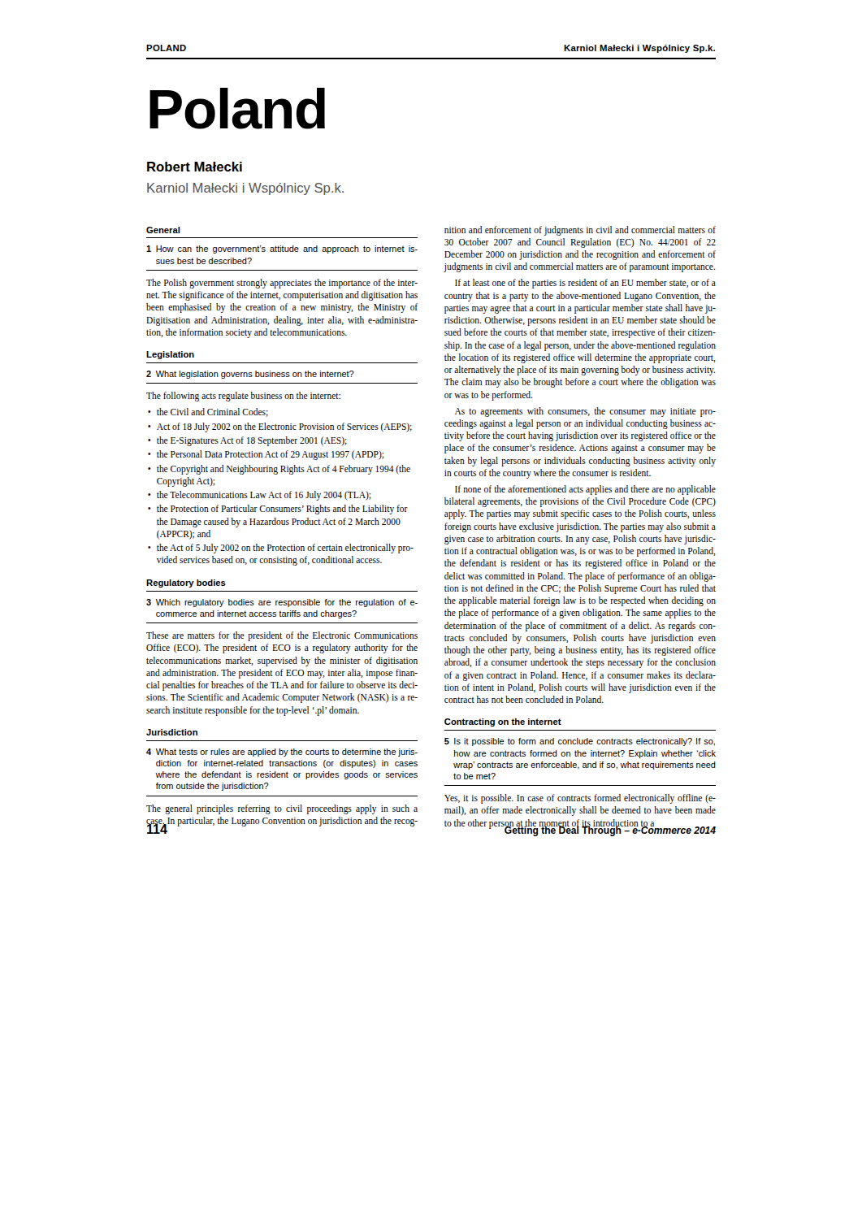POLAND
Karniol Małecki i Wspólnicy Sp.k.
Poland
Robert Małecki
Karniol Małecki i Wspólnicy Sp.k.
General
1
How can the government’s attitude and approach to internet issues best be described?
The Polish government strongly appreciates the importance of the internet. The significance of the internet, computerisation and digitisation has been emphasised by the creation of a new ministry, the Ministry of Digitisation and Administration, dealing, inter alia, with e-administration, the information society and telecommunications.
Legislation
2
What legislation governs business on the internet?
The following acts regulate business on the internet:
the Civil and Criminal Codes;
Act of 18 July 2002 on the Electronic Provision of Services (AEPS);
the E-Signatures Act of 18 September 2001 (AES);
the Personal Data Protection Act of 29 August 1997 (APDP);
the Copyright and Neighbouring Rights Act of 4 February 1994 (the Copyright Act);
the Telecommunications Law Act of 16 July 2004 (TLA);
the Protection of Particular Consumers’ Rights and the Liability for the Damage caused by a Hazardous Product Act of 2 March 2000 (APPCR); and
the Act of 5 July 2002 on the Protection of certain electronically provided services based on, or consisting of, conditional access.
Regulatory bodies
3
Which regulatory bodies are responsible for the regulation of e-commerce and internet access tariffs and charges?
These are matters for the president of the Electronic Communications Office (ECO). The president of ECO is a regulatory authority for the telecommunications market, supervised by the minister of digitisation and administration. The president of ECO may, inter alia, impose financial penalties for breaches of the TLA and for failure to observe its decisions. The Scientific and Academic Computer Network (NASK) is a research institute responsible for the top-level ‘.pl’ domain.
Jurisdiction
4
What tests or rules are applied by the courts to determine the jurisdiction for internet-related transactions (or disputes) in cases where the defendant is resident or provides goods or services from outside the jurisdiction?
The general principles referring to civil proceedings apply in such a case. In particular, the Lugano Convention on jurisdiction and the recognition and enforcement of judgments in civil and commercial matters of 30 October 2007 and Council Regulation (EC) No. 44/2001 of 22 December 2000 on jurisdiction and the recognition and enforcement of judgments in civil and commercial matters are of paramount importance.
If at least one of the parties is resident of an EU member state, or of a country that is a party to the above-mentioned Lugano Convention, the parties may agree that a court in a particular member state shall have jurisdiction. Otherwise, persons resident in an EU member state should be sued before the courts of that member state, irrespective of their citizenship. In the case of a legal person, under the above-mentioned regulation the location of its registered office will determine the appropriate court, or alternatively the place of its main governing body or business activity. The claim may also be brought before a court where the obligation was or was to be performed.
As to agreements with consumers, the consumer may initiate proceedings against a legal person or an individual conducting business activity before the court having jurisdiction over its registered office or the place of the consumer’s residence. Actions against a consumer may be taken by legal persons or individuals conducting business activity only in courts of the country where the consumer is resident.
If none of the aforementioned acts applies and there are no applicable bilateral agreements, the provisions of the Civil Procedure Code (CPC) apply. The parties may submit specific cases to the Polish courts, unless foreign courts have exclusive jurisdiction. The parties may also submit a given case to arbitration courts. In any case, Polish courts have jurisdiction if a contractual obligation was, is or was to be performed in Poland, the defendant is resident or has its registered office in Poland or the delict was committed in Poland. The place of performance of an obligation is not defined in the CPC; the Polish Supreme Court has ruled that the applicable material foreign law is to be respected when deciding on the place of performance of a given obligation. The same applies to the determination of the place of commitment of a delict. As regards contracts concluded by consumers, Polish courts have jurisdiction even though the other party, being a business entity, has its registered office abroad, if a consumer undertook the steps necessary for the conclusion of a given contract in Poland. Hence, if a consumer makes its declaration of intent in Poland, Polish courts will have jurisdiction even if the contract has not been concluded in Poland.
Contracting on the internet
5
Is it possible to form and conclude contracts electronically? If so, how are contracts formed on the internet? Explain whether ‘click wrap’ contracts are enforceable, and if so, what requirements need to be met?
Yes, it is possible. In case of contracts formed electronically offline (e-mail), an offer made electronically shall be deemed to have been made to the other person at the moment of its introduction to a
114
Getting the Deal Through – e-Commerce 2014